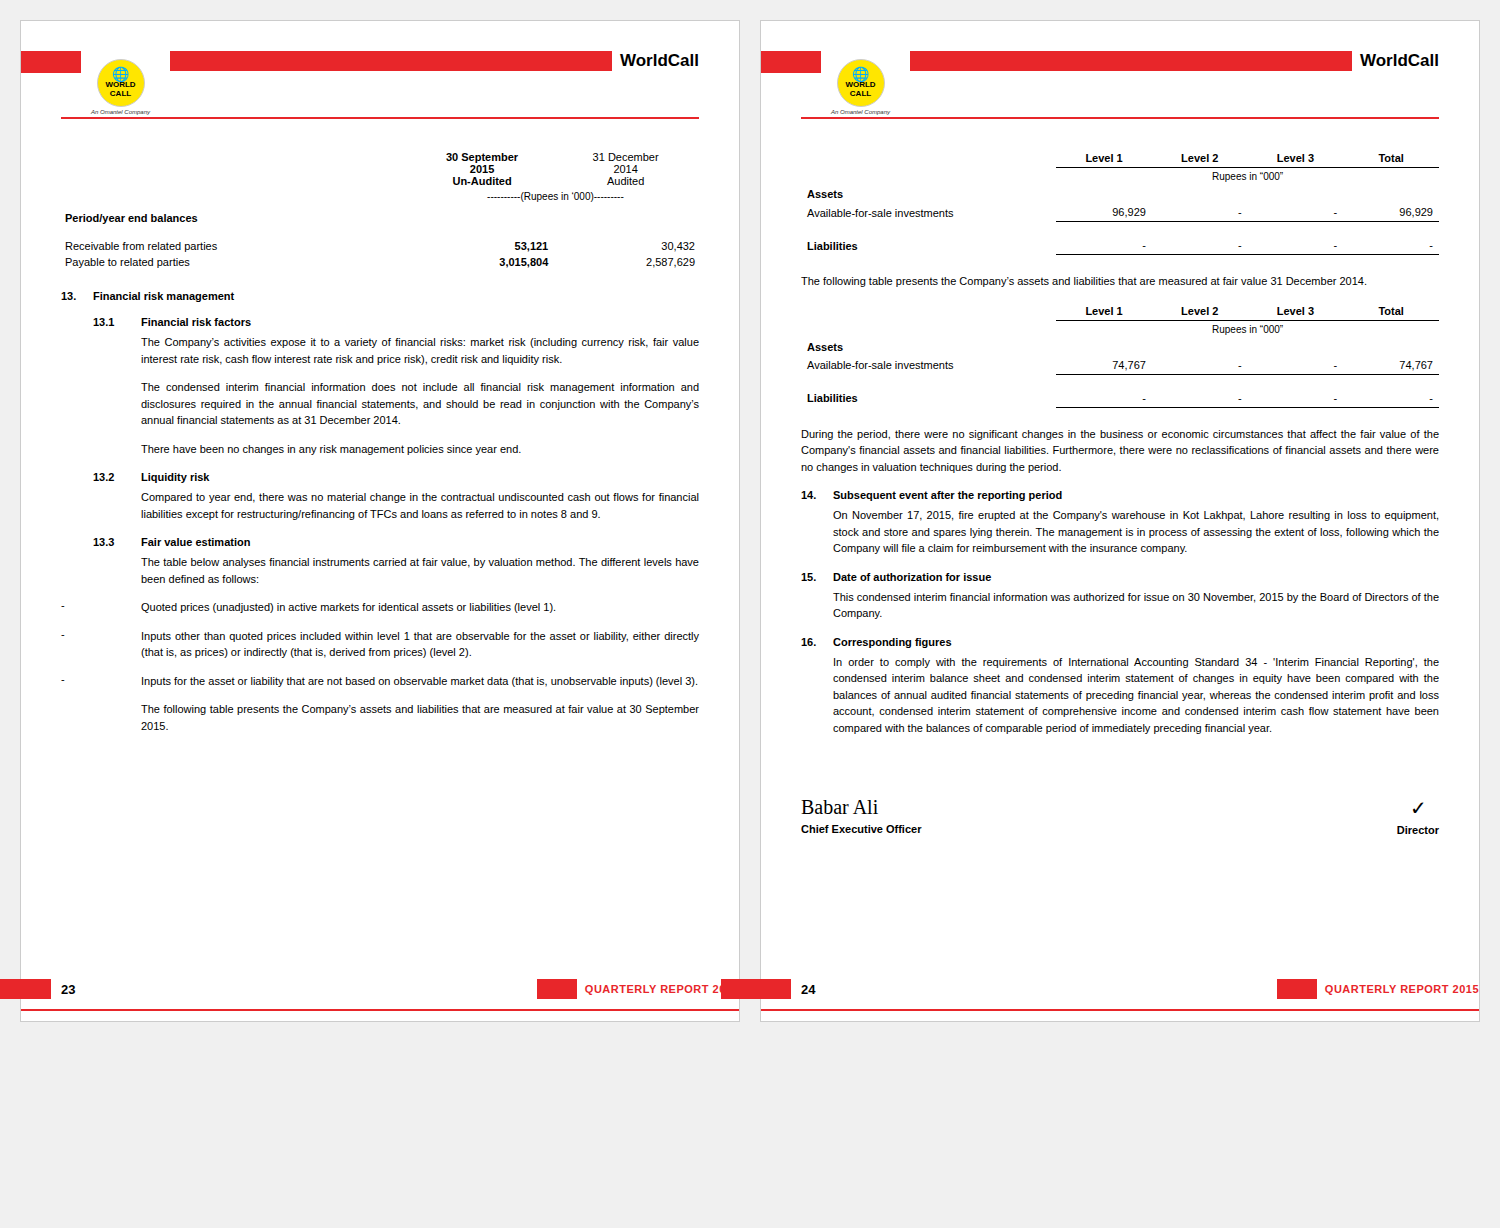🌐 WORLD CALL
An Omantel Company
WorldCall
| | 30 September 2015 Un-Audited | 31 December 2014 Audited |
| | ----------(Rupees in ‘000)--------- |
| Period/year end balances | | |
| Receivable from related parties | 53,121 | 30,432 |
| Payable to related parties | 3,015,804 | 2,587,629 |
13.
Financial risk management
13.1
Financial risk factors
The Company’s activities expose it to a variety of financial risks: market risk (including currency risk, fair value interest rate risk, cash flow interest rate risk and price risk), credit risk and liquidity risk.
The condensed interim financial information does not include all financial risk management information and disclosures required in the annual financial statements, and should be read in conjunction with the Company’s annual financial statements as at 31 December 2014.
There have been no changes in any risk management policies since year end.
13.2
Liquidity risk
Compared to year end, there was no material change in the contractual undiscounted cash out flows for financial liabilities except for restructuring/refinancing of TFCs and loans as referred to in notes 8 and 9.
13.3
Fair value estimation
The table below analyses financial instruments carried at fair value, by valuation method. The different levels have been defined as follows:
-
Quoted prices (unadjusted) in active markets for identical assets or liabilities (level 1).
-
Inputs other than quoted prices included within level 1 that are observable for the asset or liability, either directly (that is, as prices) or indirectly (that is, derived from prices) (level 2).
-
Inputs for the asset or liability that are not based on observable market data (that is, unobservable inputs) (level 3).
The following table presents the Company’s assets and liabilities that are measured at fair value at 30 September 2015.
23
QUARTERLY REPORT 2015
🌐 WORLD CALL
An Omantel Company
WorldCall
| | Level 1 | Level 2 | Level 3 | Total |
| | Rupees in “000” |
| Assets | | | | |
| Available-for-sale investments | 96,929 | - | - | 96,929 |
| Liabilities | - | - | - | - |
The following table presents the Company’s assets and liabilities that are measured at fair value 31 December 2014.
| | Level 1 | Level 2 | Level 3 | Total |
| | Rupees in “000” |
| Assets | | | | |
| Available-for-sale investments | 74,767 | - | - | 74,767 |
| Liabilities | - | - | - | - |
During the period, there were no significant changes in the business or economic circumstances that affect the fair value of the Company's financial assets and financial liabilities. Furthermore, there were no reclassifications of financial assets and there were no changes in valuation techniques during the period.
14.
Subsequent event after the reporting period
On November 17, 2015, fire erupted at the Company's warehouse in Kot Lakhpat, Lahore resulting in loss to equipment, stock and store and spares lying therein. The management is in process of assessing the extent of loss, following which the Company will file a claim for reimbursement with the insurance company.
15.
Date of authorization for issue
This condensed interim financial information was authorized for issue on 30 November, 2015 by the Board of Directors of the Company.
16.
Corresponding figures
In order to comply with the requirements of International Accounting Standard 34 - 'Interim Financial Reporting', the condensed interim balance sheet and condensed interim statement of changes in equity have been compared with the balances of annual audited financial statements of preceding financial year, whereas the condensed interim profit and loss account, condensed interim statement of comprehensive income and condensed interim cash flow statement have been compared with the balances of comparable period of immediately preceding financial year.
Babar Ali
Chief Executive Officer
✓   
Director
24
QUARTERLY REPORT 2015